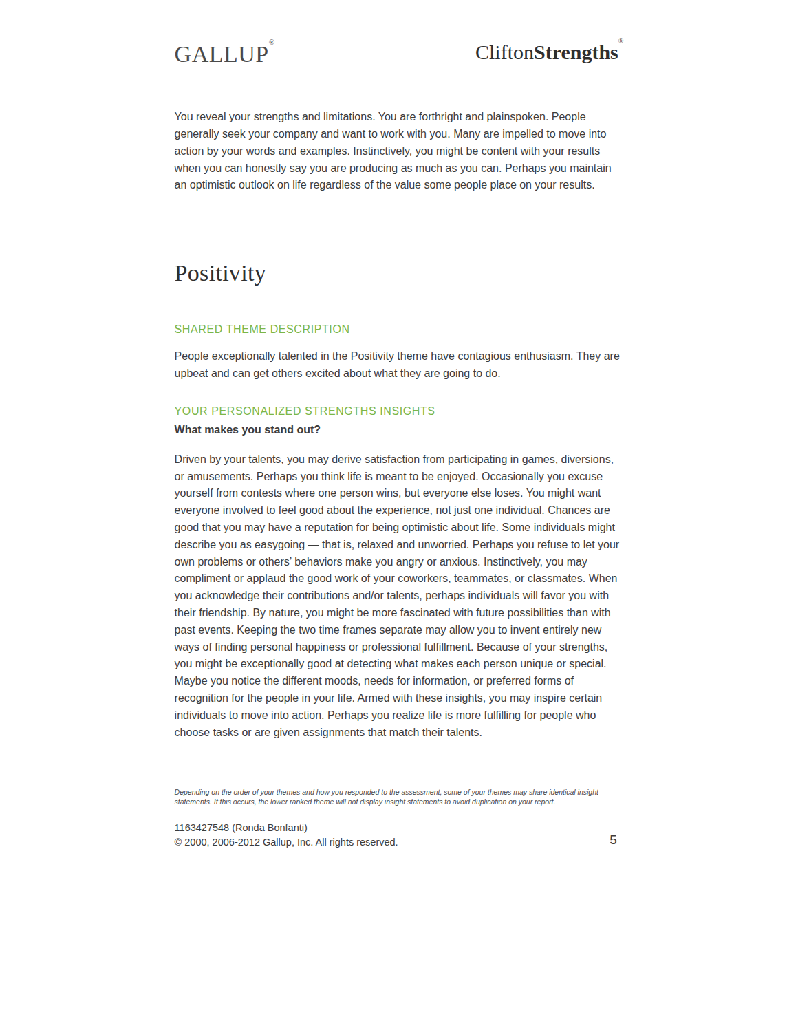GALLUP®
CliftonStrengths®
You reveal your strengths and limitations. You are forthright and plainspoken. People generally seek your company and want to work with you. Many are impelled to move into action by your words and examples. Instinctively, you might be content with your results when you can honestly say you are producing as much as you can. Perhaps you maintain an optimistic outlook on life regardless of the value some people place on your results.
Positivity
Shared Theme Description
People exceptionally talented in the Positivity theme have contagious enthusiasm. They are upbeat and can get others excited about what they are going to do.
Your Personalized Strengths Insights
What makes you stand out?
Driven by your talents, you may derive satisfaction from participating in games, diversions, or amusements. Perhaps you think life is meant to be enjoyed. Occasionally you excuse yourself from contests where one person wins, but everyone else loses. You might want everyone involved to feel good about the experience, not just one individual. Chances are good that you may have a reputation for being optimistic about life. Some individuals might describe you as easygoing — that is, relaxed and unworried. Perhaps you refuse to let your own problems or others’ behaviors make you angry or anxious. Instinctively, you may compliment or applaud the good work of your coworkers, teammates, or classmates. When you acknowledge their contributions and/or talents, perhaps individuals will favor you with their friendship. By nature, you might be more fascinated with future possibilities than with past events. Keeping the two time frames separate may allow you to invent entirely new ways of finding personal happiness or professional fulfillment. Because of your strengths, you might be exceptionally good at detecting what makes each person unique or special. Maybe you notice the different moods, needs for information, or preferred forms of recognition for the people in your life. Armed with these insights, you may inspire certain individuals to move into action. Perhaps you realize life is more fulfilling for people who choose tasks or are given assignments that match their talents.
Depending on the order of your themes and how you responded to the assessment, some of your themes may share identical insight statements. If this occurs, the lower ranked theme will not display insight statements to avoid duplication on your report.
1163427548 (Ronda Bonfanti)
© 2000, 2006-2012 Gallup, Inc. All rights reserved.
5